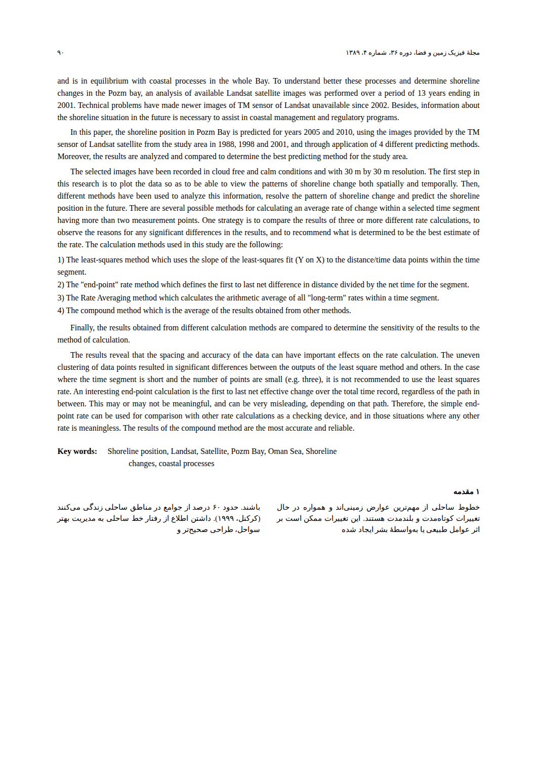مجلۀ فیزیک زمین و فضا، دوره ۳۶، شماره ۴، ۱۳۸۹
۹۰
and is in equilibrium with coastal processes in the whole Bay. To understand better these processes and determine shoreline changes in the Pozm bay, an analysis of available Landsat satellite images was performed over a period of 13 years ending in 2001. Technical problems have made newer images of TM sensor of Landsat unavailable since 2002. Besides, information about the shoreline situation in the future is necessary to assist in coastal management and regulatory programs.
In this paper, the shoreline position in Pozm Bay is predicted for years 2005 and 2010, using the images provided by the TM sensor of Landsat satellite from the study area in 1988, 1998 and 2001, and through application of 4 different predicting methods. Moreover, the results are analyzed and compared to determine the best predicting method for the study area.
The selected images have been recorded in cloud free and calm conditions and with 30 m by 30 m resolution. The first step in this research is to plot the data so as to be able to view the patterns of shoreline change both spatially and temporally. Then, different methods have been used to analyze this information, resolve the pattern of shoreline change and predict the shoreline position in the future. There are several possible methods for calculating an average rate of change within a selected time segment having more than two measurement points. One strategy is to compare the results of three or more different rate calculations, to observe the reasons for any significant differences in the results, and to recommend what is determined to be the best estimate of the rate. The calculation methods used in this study are the following:
1) The least-squares method which uses the slope of the least-squares fit (Y on X) to the distance/time data points within the time segment.
2) The "end-point" rate method which defines the first to last net difference in distance divided by the net time for the segment.
3) The Rate Averaging method which calculates the arithmetic average of all "long-term" rates within a time segment.
4) The compound method which is the average of the results obtained from other methods.
Finally, the results obtained from different calculation methods are compared to determine the sensitivity of the results to the method of calculation.
The results reveal that the spacing and accuracy of the data can have important effects on the rate calculation. The uneven clustering of data points resulted in significant differences between the outputs of the least square method and others. In the case where the time segment is short and the number of points are small (e.g. three), it is not recommended to use the least squares rate. An interesting end-point calculation is the first to last net effective change over the total time record, regardless of the path in between. This may or may not be meaningful, and can be very misleading, depending on that path. Therefore, the simple end-point rate can be used for comparison with other rate calculations as a checking device, and in those situations where any other rate is meaningless. The results of the compound method are the most accurate and reliable.
Key words: Shoreline position, Landsat, Satellite, Pozm Bay, Oman Sea, Shoreline changes, coastal processes
۱ مقدمه
خطوط ساحلی از مهم‌ترین عوارض زمینی‌اند و همواره در حال تغییرات کوتاه‌مدت و بلندمدت هستند. این تغییرات ممکن است بر اثر عوامل طبیعی یا به‌واسطۀ بشر ایجاد شده
باشند. حدود ۶۰ درصد از جوامع در مناطق ساحلی زندگی می‌کنند (کرکنل، ۱۹۹۹). داشتن اطلاع از رفتار خط ساحلی به مدیریت بهتر سواحل، طراحی صحیح‌تر و